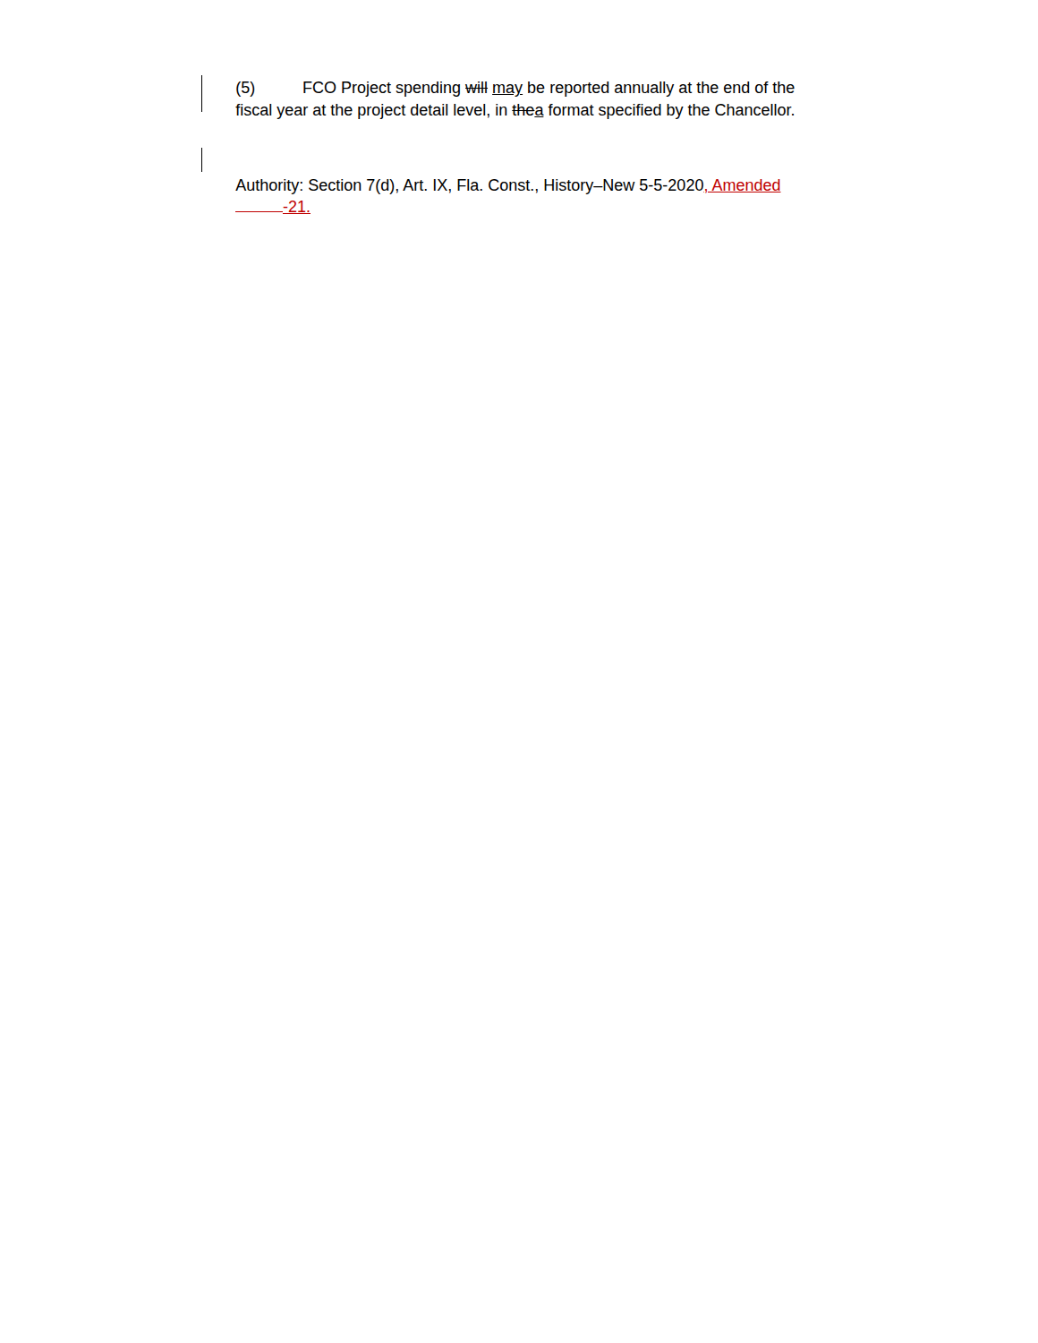(5) FCO Project spending will may be reported annually at the end of the fiscal year at the project detail level, in the a format specified by the Chancellor.
Authority: Section 7(d), Art. IX, Fla. Const., History–New 5-5-2020, Amended -21.